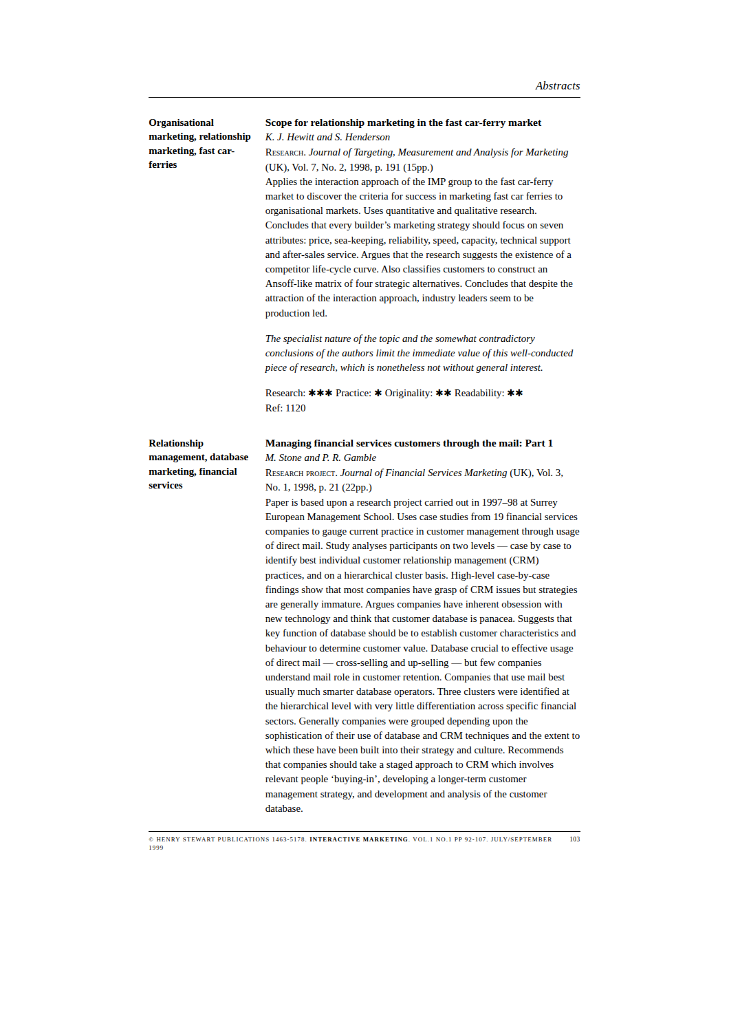Abstracts
Organisational marketing, relationship marketing, fast car-ferries
Scope for relationship marketing in the fast car-ferry market
K. J. Hewitt and S. Henderson
Research. Journal of Targeting, Measurement and Analysis for Marketing (UK), Vol. 7, No. 2, 1998, p. 191 (15pp.)
Applies the interaction approach of the IMP group to the fast car-ferry market to discover the criteria for success in marketing fast car ferries to organisational markets. Uses quantitative and qualitative research. Concludes that every builder’s marketing strategy should focus on seven attributes: price, sea-keeping, reliability, speed, capacity, technical support and after-sales service. Argues that the research suggests the existence of a competitor life-cycle curve. Also classifies customers to construct an Ansoff-like matrix of four strategic alternatives. Concludes that despite the attraction of the interaction approach, industry leaders seem to be production led.
The specialist nature of the topic and the somewhat contradictory conclusions of the authors limit the immediate value of this well-conducted piece of research, which is nonetheless not without general interest.
Research: ✱✱✱ Practice: ✱ Originality: ✱✱ Readability: ✱✱
Ref: 1120
Relationship management, database marketing, financial services
Managing financial services customers through the mail: Part 1
M. Stone and P. R. Gamble
Research project. Journal of Financial Services Marketing (UK), Vol. 3, No. 1, 1998, p. 21 (22pp.)
Paper is based upon a research project carried out in 1997–98 at Surrey European Management School. Uses case studies from 19 financial services companies to gauge current practice in customer management through usage of direct mail. Study analyses participants on two levels — case by case to identify best individual customer relationship management (CRM) practices, and on a hierarchical cluster basis. High-level case-by-case findings show that most companies have grasp of CRM issues but strategies are generally immature. Argues companies have inherent obsession with new technology and think that customer database is panacea. Suggests that key function of database should be to establish customer characteristics and behaviour to determine customer value. Database crucial to effective usage of direct mail — cross-selling and up-selling — but few companies understand mail role in customer retention. Companies that use mail best usually much smarter database operators. Three clusters were identified at the hierarchical level with very little differentiation across specific financial sectors. Generally companies were grouped depending upon the sophistication of their use of database and CRM techniques and the extent to which these have been built into their strategy and culture. Recommends that companies should take a staged approach to CRM which involves relevant people ‘buying-in’, developing a longer-term customer management strategy, and development and analysis of the customer database.
© Henry Stewart Publications 1463-5178. Interactive Marketing. Vol.1 No.1 pp 92-107. July/September 1999
103